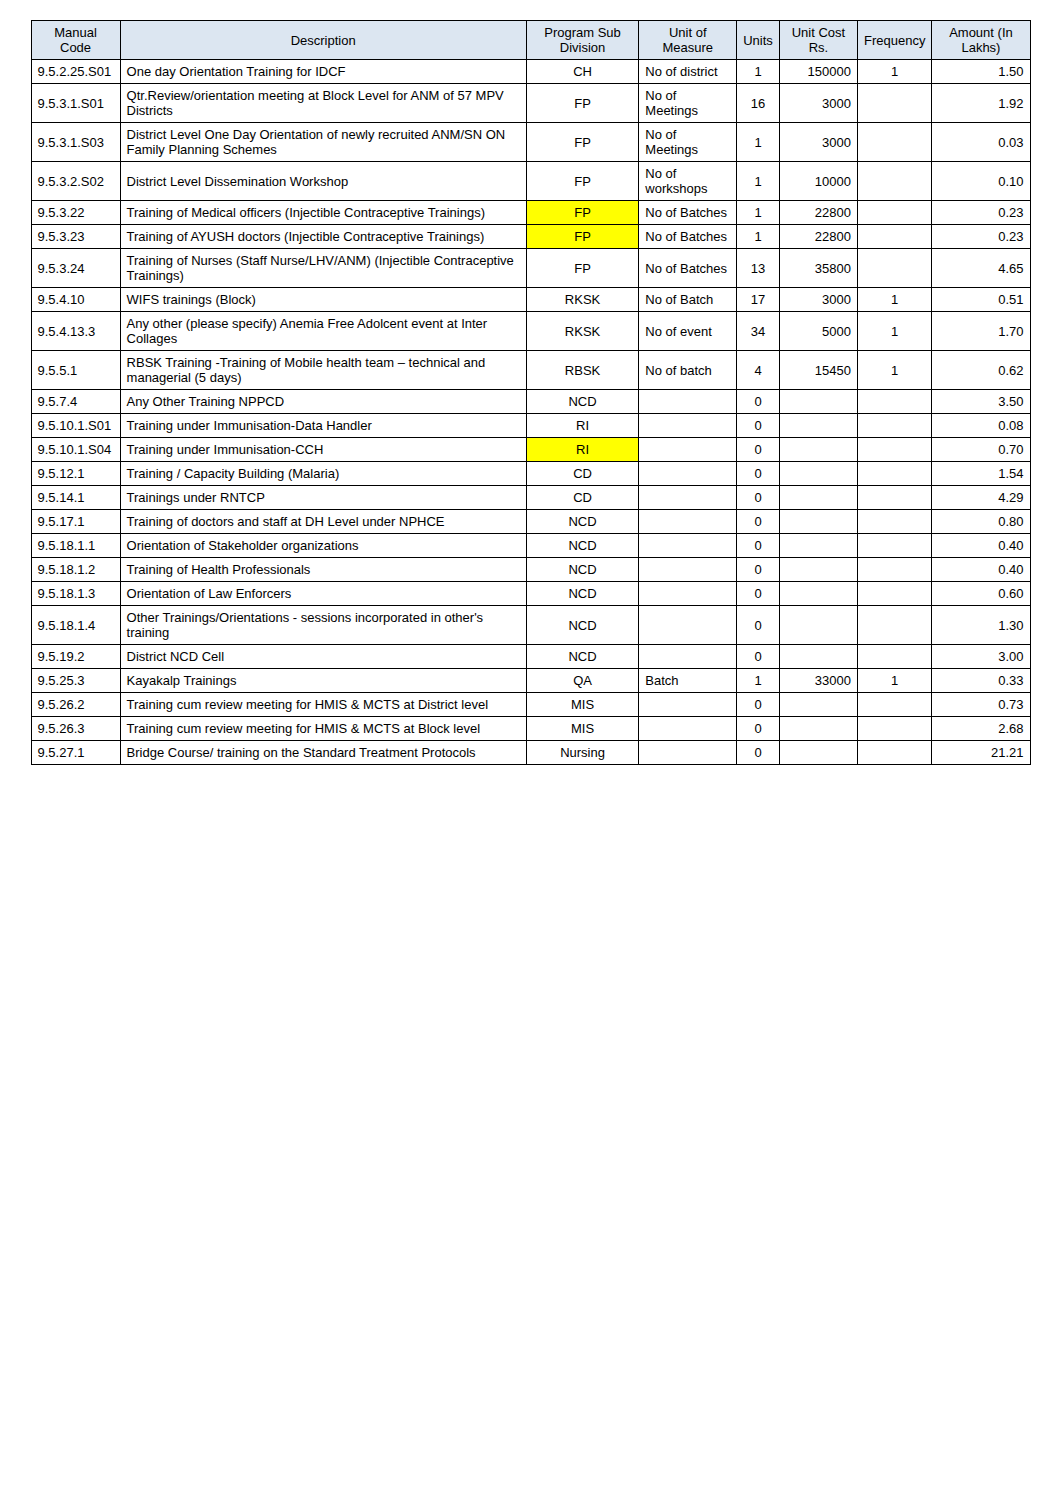| Manual Code | Description | Program Sub Division | Unit of Measure | Units | Unit Cost Rs. | Frequency | Amount (In Lakhs) |
| --- | --- | --- | --- | --- | --- | --- | --- |
| 9.5.2.25.S01 | One day Orientation Training for IDCF | CH | No of district | 1 | 150000 | 1 | 1.50 |
| 9.5.3.1.S01 | Qtr.Review/orientation meeting at Block Level for ANM of 57 MPV Districts | FP | No of Meetings | 16 | 3000 | | 1.92 |
| 9.5.3.1.S03 | District Level One Day Orientation of newly recruited ANM/SN ON Family Planning Schemes | FP | No of Meetings | 1 | 3000 | | 0.03 |
| 9.5.3.2.S02 | District Level Dissemination Workshop | FP | No of workshops | 1 | 10000 | | 0.10 |
| 9.5.3.22 | Training of Medical officers (Injectible Contraceptive Trainings) | FP | No of Batches | 1 | 22800 | | 0.23 |
| 9.5.3.23 | Training of AYUSH doctors (Injectible Contraceptive Trainings) | FP | No of Batches | 1 | 22800 | | 0.23 |
| 9.5.3.24 | Training of Nurses (Staff Nurse/LHV/ANM) (Injectible Contraceptive Trainings) | FP | No of Batches | 13 | 35800 | | 4.65 |
| 9.5.4.10 | WIFS trainings (Block) | RKSK | No of Batch | 17 | 3000 | 1 | 0.51 |
| 9.5.4.13.3 | Any other (please specify) Anemia Free Adolcent event at Inter Collages | RKSK | No of event | 34 | 5000 | 1 | 1.70 |
| 9.5.5.1 | RBSK Training -Training of Mobile health team – technical and managerial (5 days) | RBSK | No of batch | 4 | 15450 | 1 | 0.62 |
| 9.5.7.4 | Any Other Training NPPCD | NCD | | 0 | | | 3.50 |
| 9.5.10.1.S01 | Training under Immunisation-Data Handler | RI | | 0 | | | 0.08 |
| 9.5.10.1.S04 | Training under Immunisation-CCH | RI | | 0 | | | 0.70 |
| 9.5.12.1 | Training / Capacity Building (Malaria) | CD | | 0 | | | 1.54 |
| 9.5.14.1 | Trainings under RNTCP | CD | | 0 | | | 4.29 |
| 9.5.17.1 | Training of doctors and staff at DH Level under NPHCE | NCD | | 0 | | | 0.80 |
| 9.5.18.1.1 | Orientation of Stakeholder organizations | NCD | | 0 | | | 0.40 |
| 9.5.18.1.2 | Training of Health Professionals | NCD | | 0 | | | 0.40 |
| 9.5.18.1.3 | Orientation of Law Enforcers | NCD | | 0 | | | 0.60 |
| 9.5.18.1.4 | Other Trainings/Orientations - sessions incorporated in other's training | NCD | | 0 | | | 1.30 |
| 9.5.19.2 | District NCD Cell | NCD | | 0 | | | 3.00 |
| 9.5.25.3 | Kayakalp Trainings | QA | Batch | 1 | 33000 | 1 | 0.33 |
| 9.5.26.2 | Training cum review meeting for HMIS & MCTS at District level | MIS | | 0 | | | 0.73 |
| 9.5.26.3 | Training cum review meeting for HMIS & MCTS at Block level | MIS | | 0 | | | 2.68 |
| 9.5.27.1 | Bridge Course/ training on the Standard Treatment Protocols | Nursing | | 0 | | | 21.21 |